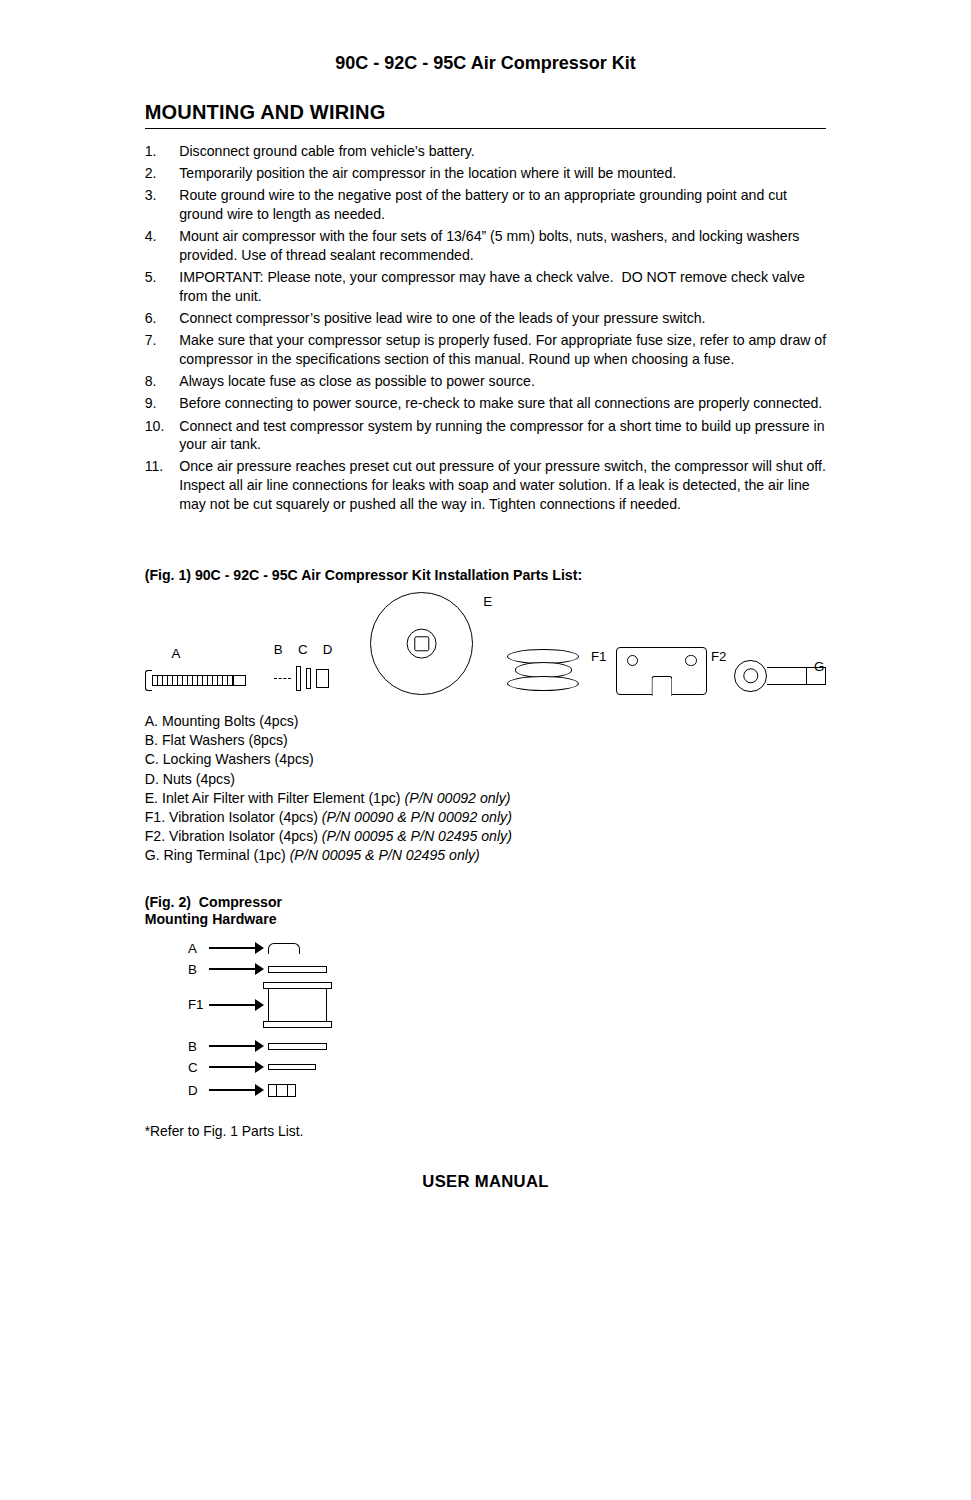90C - 92C - 95C Air Compressor Kit
MOUNTING AND WIRING
Disconnect ground cable from vehicle’s battery.
Temporarily position the air compressor in the location where it will be mounted.
Route ground wire to the negative post of the battery or to an appropriate grounding point and cut ground wire to length as needed.
Mount air compressor with the four sets of 13/64” (5 mm) bolts, nuts, washers, and locking washers provided. Use of thread sealant recommended.
IMPORTANT: Please note, your compressor may have a check valve. DO NOT remove check valve from the unit.
Connect compressor’s positive lead wire to one of the leads of your pressure switch.
Make sure that your compressor setup is properly fused. For appropriate fuse size, refer to amp draw of compressor in the specifications section of this manual. Round up when choosing a fuse.
Always locate fuse as close as possible to power source.
Before connecting to power source, re-check to make sure that all connections are properly connected.
Connect and test compressor system by running the compressor for a short time to build up pressure in your air tank.
Once air pressure reaches preset cut out pressure of your pressure switch, the compressor will shut off. Inspect all air line connections for leaks with soap and water solution. If a leak is detected, the air line may not be cut squarely or pushed all the way in. Tighten connections if needed.
(Fig. 1) 90C - 92C - 95C Air Compressor Kit Installation Parts List:
A
B C D
E
F1
F2
G
A. Mounting Bolts (4pcs)
B. Flat Washers (8pcs)
C. Locking Washers (4pcs)
D. Nuts (4pcs)
E. Inlet Air Filter with Filter Element (1pc) (P/N 00092 only)
F1. Vibration Isolator (4pcs) (P/N 00090 & P/N 00092 only)
F2. Vibration Isolator (4pcs) (P/N 00095 & P/N 02495 only)
G. Ring Terminal (1pc) (P/N 00095 & P/N 02495 only)
(Fig. 2) Compressor
Mounting Hardware
A
B
F1
B
C
D
*Refer to Fig. 1 Parts List.
USER MANUAL